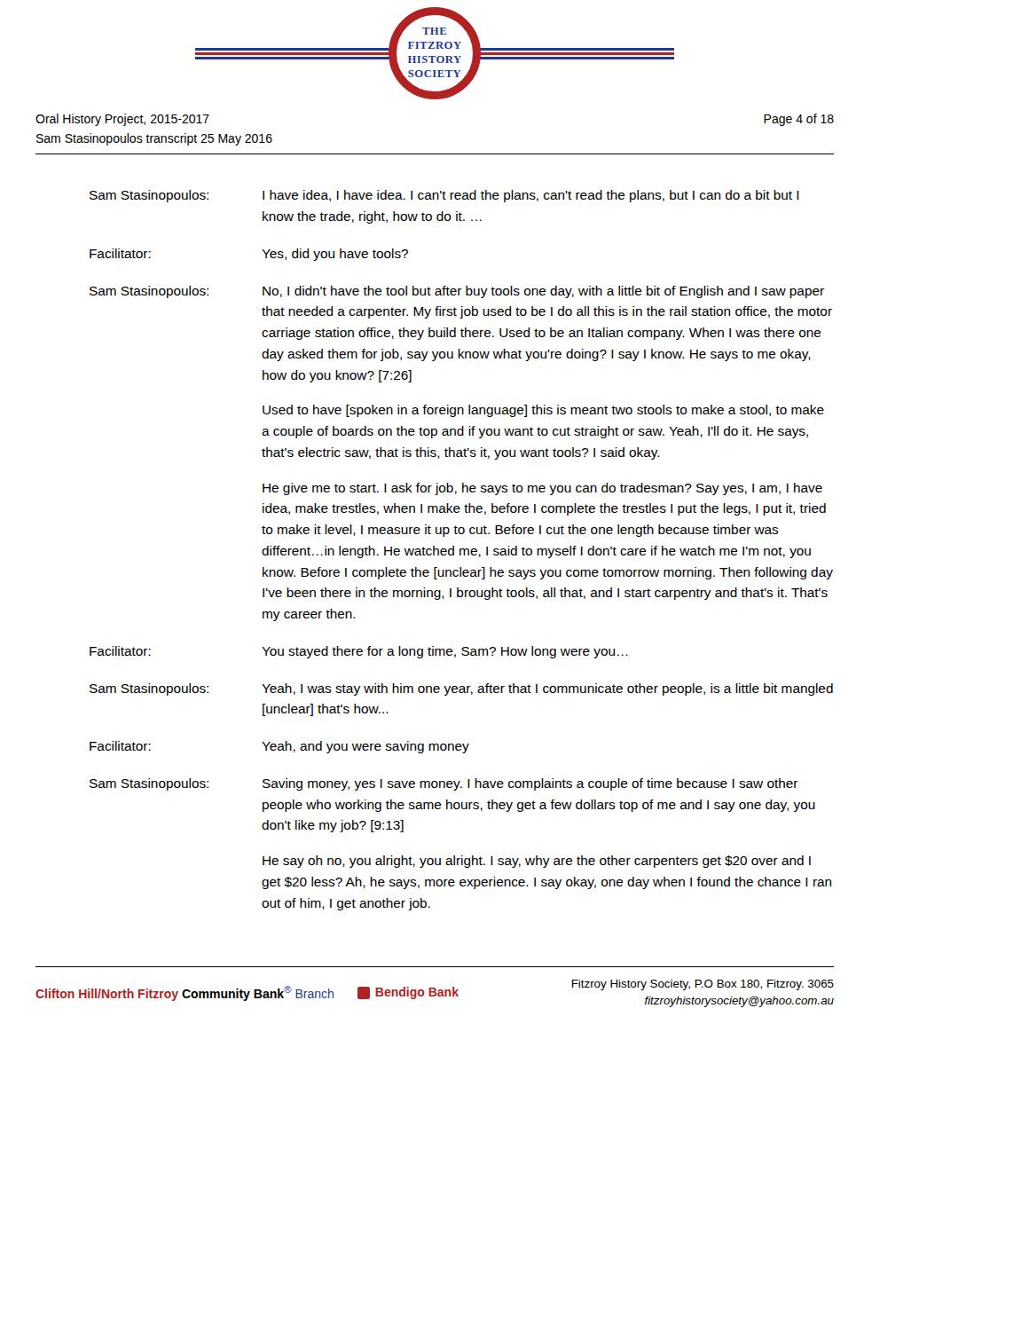The
Fitzroy
History
Society
Oral History Project, 2015-2017
Sam Stasinopoulos transcript 25 May 2016
Page 4 of 18
Sam Stasinopoulos:
I have idea, I have idea. I can't read the plans, can't read the plans, but I can do a bit but I know the trade, right, how to do it. …
Facilitator:
Yes, did you have tools?
Sam Stasinopoulos:
No, I didn't have the tool but after buy tools one day, with a little bit of English and I saw paper that needed a carpenter. My first job used to be I do all this is in the rail station office, the motor carriage station office, they build there. Used to be an Italian company. When I was there one day asked them for job, say you know what you're doing? I say I know. He says to me okay, how do you know? [7:26]
Used to have [spoken in a foreign language] this is meant two stools to make a stool, to make a couple of boards on the top and if you want to cut straight or saw. Yeah, I'll do it. He says, that's electric saw, that is this, that's it, you want tools? I said okay.
He give me to start. I ask for job, he says to me you can do tradesman? Say yes, I am, I have idea, make trestles, when I make the, before I complete the trestles I put the legs, I put it, tried to make it level, I measure it up to cut. Before I cut the one length because timber was different…in length. He watched me, I said to myself I don't care if he watch me I'm not, you know. Before I complete the [unclear] he says you come tomorrow morning. Then following day I've been there in the morning, I brought tools, all that, and I start carpentry and that's it. That's my career then.
Facilitator:
You stayed there for a long time, Sam? How long were you…
Sam Stasinopoulos:
Yeah, I was stay with him one year, after that I communicate other people, is a little bit mangled [unclear] that's how...
Facilitator:
Yeah, and you were saving money
Sam Stasinopoulos:
Saving money, yes I save money. I have complaints a couple of time because I saw other people who working the same hours, they get a few dollars top of me and I say one day, you don't like my job? [9:13]
He say oh no, you alright, you alright. I say, why are the other carpenters get $20 over and I get $20 less? Ah, he says, more experience. I say okay, one day when I found the chance I ran out of him, I get another job.
Clifton Hill/North Fitzroy Community Bank® Branch
Bendigo Bank
Fitzroy History Society, P.O Box 180, Fitzroy. 3065
fitzroyhistorysociety@yahoo.com.au